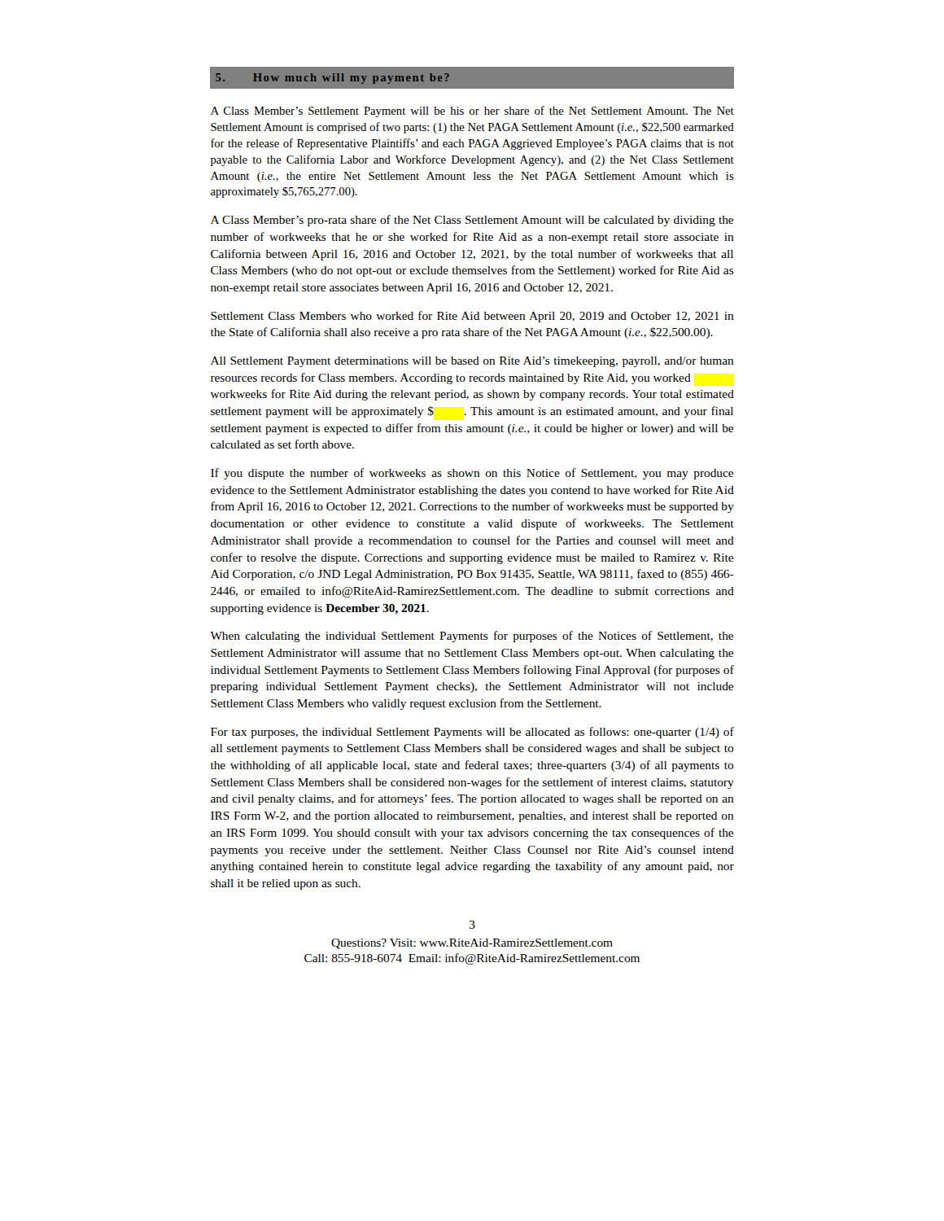5. How much will my payment be?
A Class Member’s Settlement Payment will be his or her share of the Net Settlement Amount. The Net Settlement Amount is comprised of two parts: (1) the Net PAGA Settlement Amount (i.e., $22,500 earmarked for the release of Representative Plaintiffs’ and each PAGA Aggrieved Employee’s PAGA claims that is not payable to the California Labor and Workforce Development Agency), and (2) the Net Class Settlement Amount (i.e., the entire Net Settlement Amount less the Net PAGA Settlement Amount which is approximately $5,765,277.00).
A Class Member’s pro-rata share of the Net Class Settlement Amount will be calculated by dividing the number of workweeks that he or she worked for Rite Aid as a non-exempt retail store associate in California between April 16, 2016 and October 12, 2021, by the total number of workweeks that all Class Members (who do not opt-out or exclude themselves from the Settlement) worked for Rite Aid as non-exempt retail store associates between April 16, 2016 and October 12, 2021.
Settlement Class Members who worked for Rite Aid between April 20, 2019 and October 12, 2021 in the State of California shall also receive a pro rata share of the Net PAGA Amount (i.e., $22,500.00).
All Settlement Payment determinations will be based on Rite Aid’s timekeeping, payroll, and/or human resources records for Class members. According to records maintained by Rite Aid, you worked workweeks for Rite Aid during the relevant period, as shown by company records. Your total estimated settlement payment will be approximately $ . This amount is an estimated amount, and your final settlement payment is expected to differ from this amount (i.e., it could be higher or lower) and will be calculated as set forth above.
If you dispute the number of workweeks as shown on this Notice of Settlement, you may produce evidence to the Settlement Administrator establishing the dates you contend to have worked for Rite Aid from April 16, 2016 to October 12, 2021. Corrections to the number of workweeks must be supported by documentation or other evidence to constitute a valid dispute of workweeks. The Settlement Administrator shall provide a recommendation to counsel for the Parties and counsel will meet and confer to resolve the dispute. Corrections and supporting evidence must be mailed to Ramirez v. Rite Aid Corporation, c/o JND Legal Administration, PO Box 91435, Seattle, WA 98111, faxed to (855) 466-2446, or emailed to info@RiteAid-RamirezSettlement.com. The deadline to submit corrections and supporting evidence is December 30, 2021.
When calculating the individual Settlement Payments for purposes of the Notices of Settlement, the Settlement Administrator will assume that no Settlement Class Members opt-out. When calculating the individual Settlement Payments to Settlement Class Members following Final Approval (for purposes of preparing individual Settlement Payment checks), the Settlement Administrator will not include Settlement Class Members who validly request exclusion from the Settlement.
For tax purposes, the individual Settlement Payments will be allocated as follows: one-quarter (1/4) of all settlement payments to Settlement Class Members shall be considered wages and shall be subject to the withholding of all applicable local, state and federal taxes; three-quarters (3/4) of all payments to Settlement Class Members shall be considered non-wages for the settlement of interest claims, statutory and civil penalty claims, and for attorneys’ fees. The portion allocated to wages shall be reported on an IRS Form W-2, and the portion allocated to reimbursement, penalties, and interest shall be reported on an IRS Form 1099. You should consult with your tax advisors concerning the tax consequences of the payments you receive under the settlement. Neither Class Counsel nor Rite Aid’s counsel intend anything contained herein to constitute legal advice regarding the taxability of any amount paid, nor shall it be relied upon as such.
3
Questions? Visit: www.RiteAid-RamirezSettlement.com
Call: 855-918-6074 Email: info@RiteAid-RamirezSettlement.com